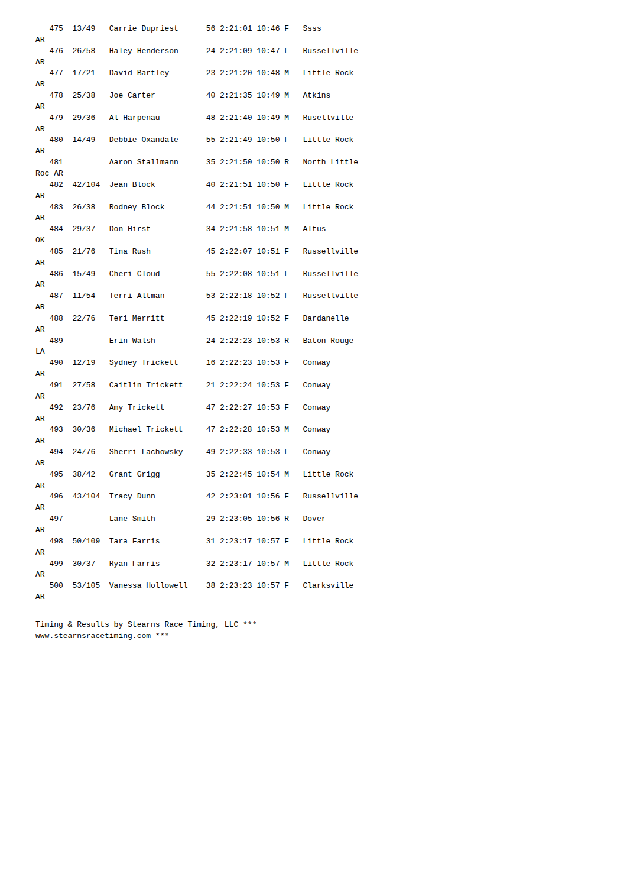475  13/49   Carrie Dupriest      56 2:21:01 10:46 F   Ssss
AR
   476  26/58   Haley Henderson      24 2:21:09 10:47 F   Russellville
AR
   477  17/21   David Bartley        23 2:21:20 10:48 M   Little Rock
AR
   478  25/38   Joe Carter           40 2:21:35 10:49 M   Atkins
AR
   479  29/36   Al Harpenau          48 2:21:40 10:49 M   Rusellville
AR
   480  14/49   Debbie Oxandale      55 2:21:49 10:50 F   Little Rock
AR
   481          Aaron Stallmann      35 2:21:50 10:50 R   North Little
Roc AR
   482  42/104  Jean Block           40 2:21:51 10:50 F   Little Rock
AR
   483  26/38   Rodney Block         44 2:21:51 10:50 M   Little Rock
AR
   484  29/37   Don Hirst            34 2:21:58 10:51 M   Altus
OK
   485  21/76   Tina Rush            45 2:22:07 10:51 F   Russellville
AR
   486  15/49   Cheri Cloud          55 2:22:08 10:51 F   Russellville
AR
   487  11/54   Terri Altman         53 2:22:18 10:52 F   Russellville
AR
   488  22/76   Teri Merritt         45 2:22:19 10:52 F   Dardanelle
AR
   489          Erin Walsh           24 2:22:23 10:53 R   Baton Rouge
LA
   490  12/19   Sydney Trickett      16 2:22:23 10:53 F   Conway
AR
   491  27/58   Caitlin Trickett     21 2:22:24 10:53 F   Conway
AR
   492  23/76   Amy Trickett         47 2:22:27 10:53 F   Conway
AR
   493  30/36   Michael Trickett     47 2:22:28 10:53 M   Conway
AR
   494  24/76   Sherri Lachowsky     49 2:22:33 10:53 F   Conway
AR
   495  38/42   Grant Grigg          35 2:22:45 10:54 M   Little Rock
AR
   496  43/104  Tracy Dunn           42 2:23:01 10:56 F   Russellville
AR
   497          Lane Smith           29 2:23:05 10:56 R   Dover
AR
   498  50/109  Tara Farris          31 2:23:17 10:57 F   Little Rock
AR
   499  30/37   Ryan Farris          32 2:23:17 10:57 M   Little Rock
AR
   500  53/105  Vanessa Hollowell    38 2:23:23 10:57 F   Clarksville
AR
Timing & Results by Stearns Race Timing, LLC ***
www.stearnsracetiming.com ***